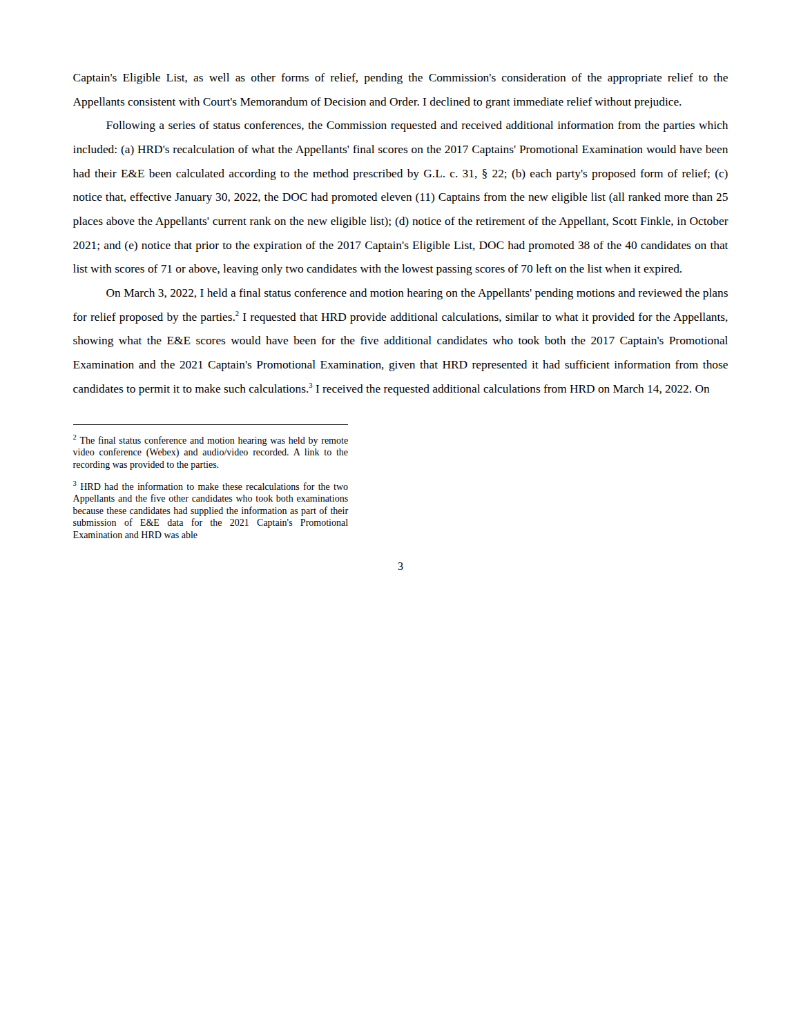Captain's Eligible List, as well as other forms of relief, pending the Commission's consideration of the appropriate relief to the Appellants consistent with Court's Memorandum of Decision and Order. I declined to grant immediate relief without prejudice.
Following a series of status conferences, the Commission requested and received additional information from the parties which included: (a) HRD's recalculation of what the Appellants' final scores on the 2017 Captains' Promotional Examination would have been had their E&E been calculated according to the method prescribed by G.L. c. 31, § 22; (b) each party's proposed form of relief; (c) notice that, effective January 30, 2022, the DOC had promoted eleven (11) Captains from the new eligible list (all ranked more than 25 places above the Appellants' current rank on the new eligible list); (d) notice of the retirement of the Appellant, Scott Finkle, in October 2021; and (e) notice that prior to the expiration of the 2017 Captain's Eligible List, DOC had promoted 38 of the 40 candidates on that list with scores of 71 or above, leaving only two candidates with the lowest passing scores of 70 left on the list when it expired.
On March 3, 2022, I held a final status conference and motion hearing on the Appellants' pending motions and reviewed the plans for relief proposed by the parties.2 I requested that HRD provide additional calculations, similar to what it provided for the Appellants, showing what the E&E scores would have been for the five additional candidates who took both the 2017 Captain's Promotional Examination and the 2021 Captain's Promotional Examination, given that HRD represented it had sufficient information from those candidates to permit it to make such calculations.3 I received the requested additional calculations from HRD on March 14, 2022. On
2 The final status conference and motion hearing was held by remote video conference (Webex) and audio/video recorded. A link to the recording was provided to the parties.
3 HRD had the information to make these recalculations for the two Appellants and the five other candidates who took both examinations because these candidates had supplied the information as part of their submission of E&E data for the 2021 Captain's Promotional Examination and HRD was able
3